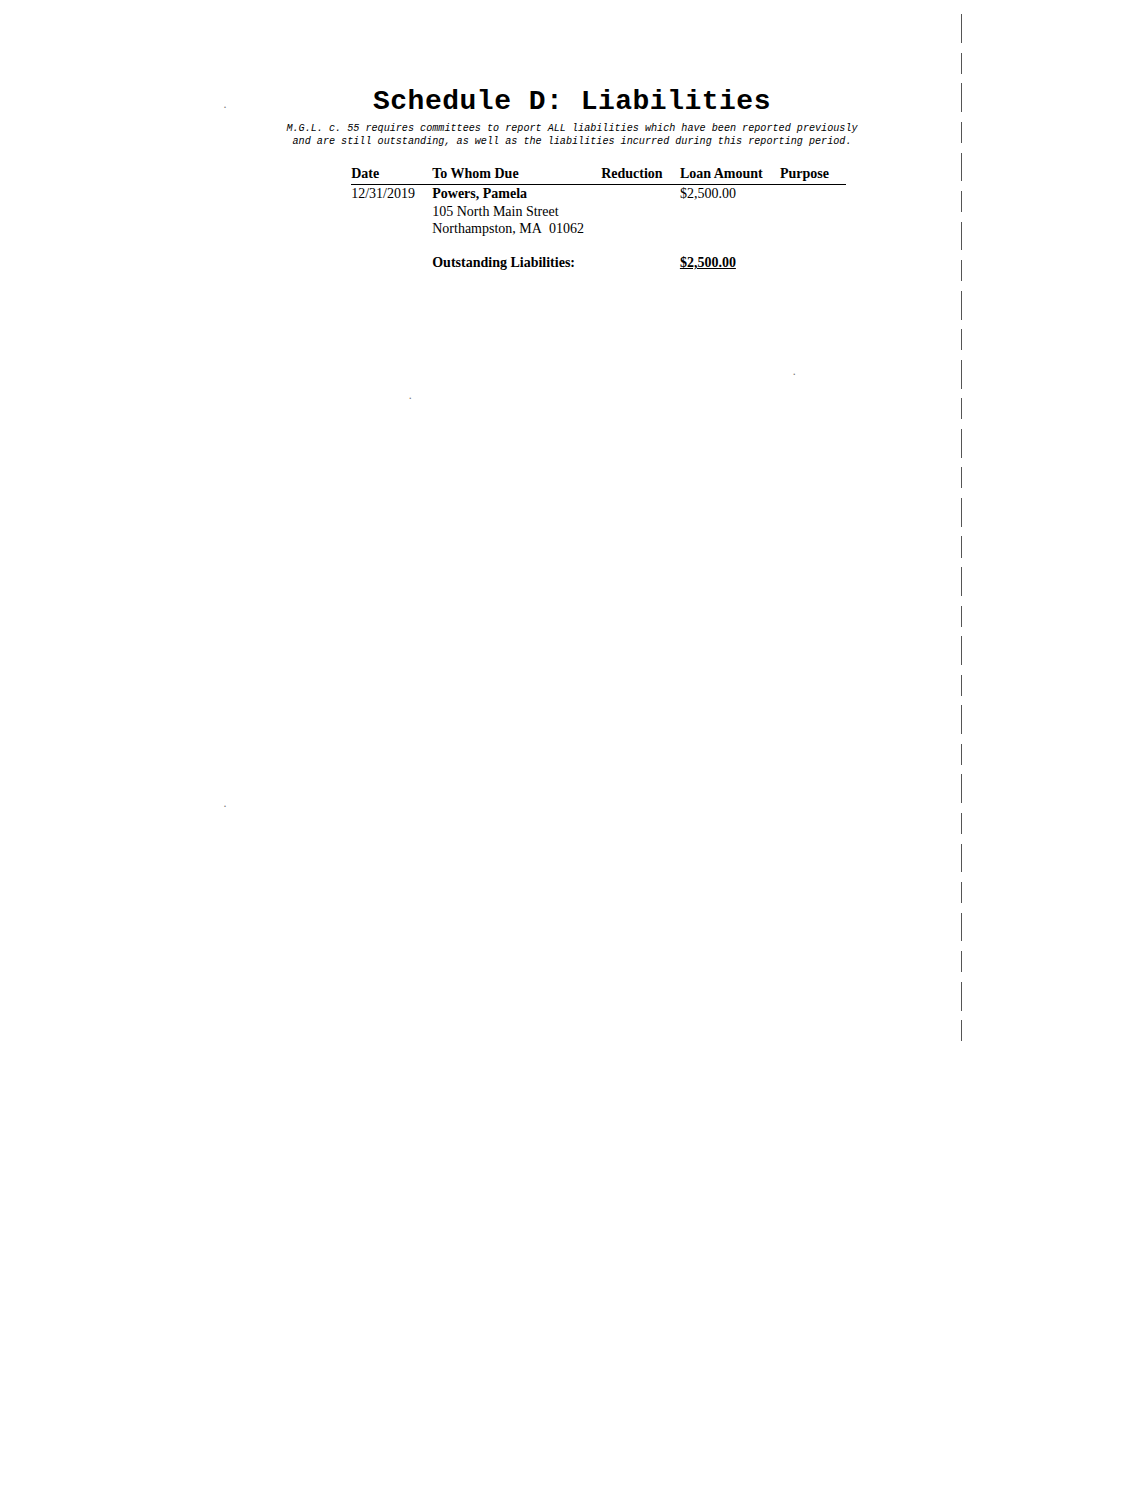. . . .
Schedule D: Liabilities
M.G.L. c. 55 requires committees to report ALL liabilities which have been reported previously and are still outstanding, as well as the liabilities incurred during this reporting period.
| Date | To Whom Due | Reduction | Loan Amount | Purpose |
| --- | --- | --- | --- | --- |
| 12/31/2019 | Powers, Pamela | | $2,500.00 | |
| | 105 North Main Street | | | |
| | Northampston, MA 01062 | | | |
| | Outstanding Liabilities: | | $2,500.00 | |